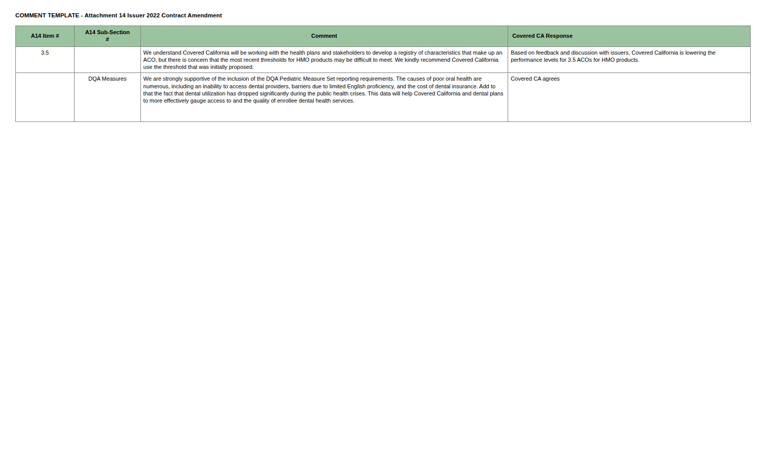COMMENT TEMPLATE - Attachment 14 Issuer 2022 Contract Amendment
| A14 Item # | A14 Sub-Section # | Comment | Covered CA Response |
| --- | --- | --- | --- |
| 3.5 | | We understand Covered California will be working with the health plans and stakeholders to develop a registry of characteristics that make up an ACO, but there is concern that the most recent thresholds for HMO products may be difficult to meet. We kindly recommend Covered California use the threshold that was initially proposed. | Based on feedback and discussion with issuers, Covered California is lowering the performance levels for 3.5 ACOs for HMO products. |
| | DQA Measures | We are strongly supportive of the inclusion of the DQA Pediatric Measure Set reporting requirements. The causes of poor oral health are numerous, including an inability to access dental providers, barriers due to limited English proficiency, and the cost of dental insurance. Add to that the fact that dental utilization has dropped significantly during the public health crises. This data will help Covered California and dental plans to more effectively gauge access to and the quality of enrollee dental health services. | Covered CA agrees |